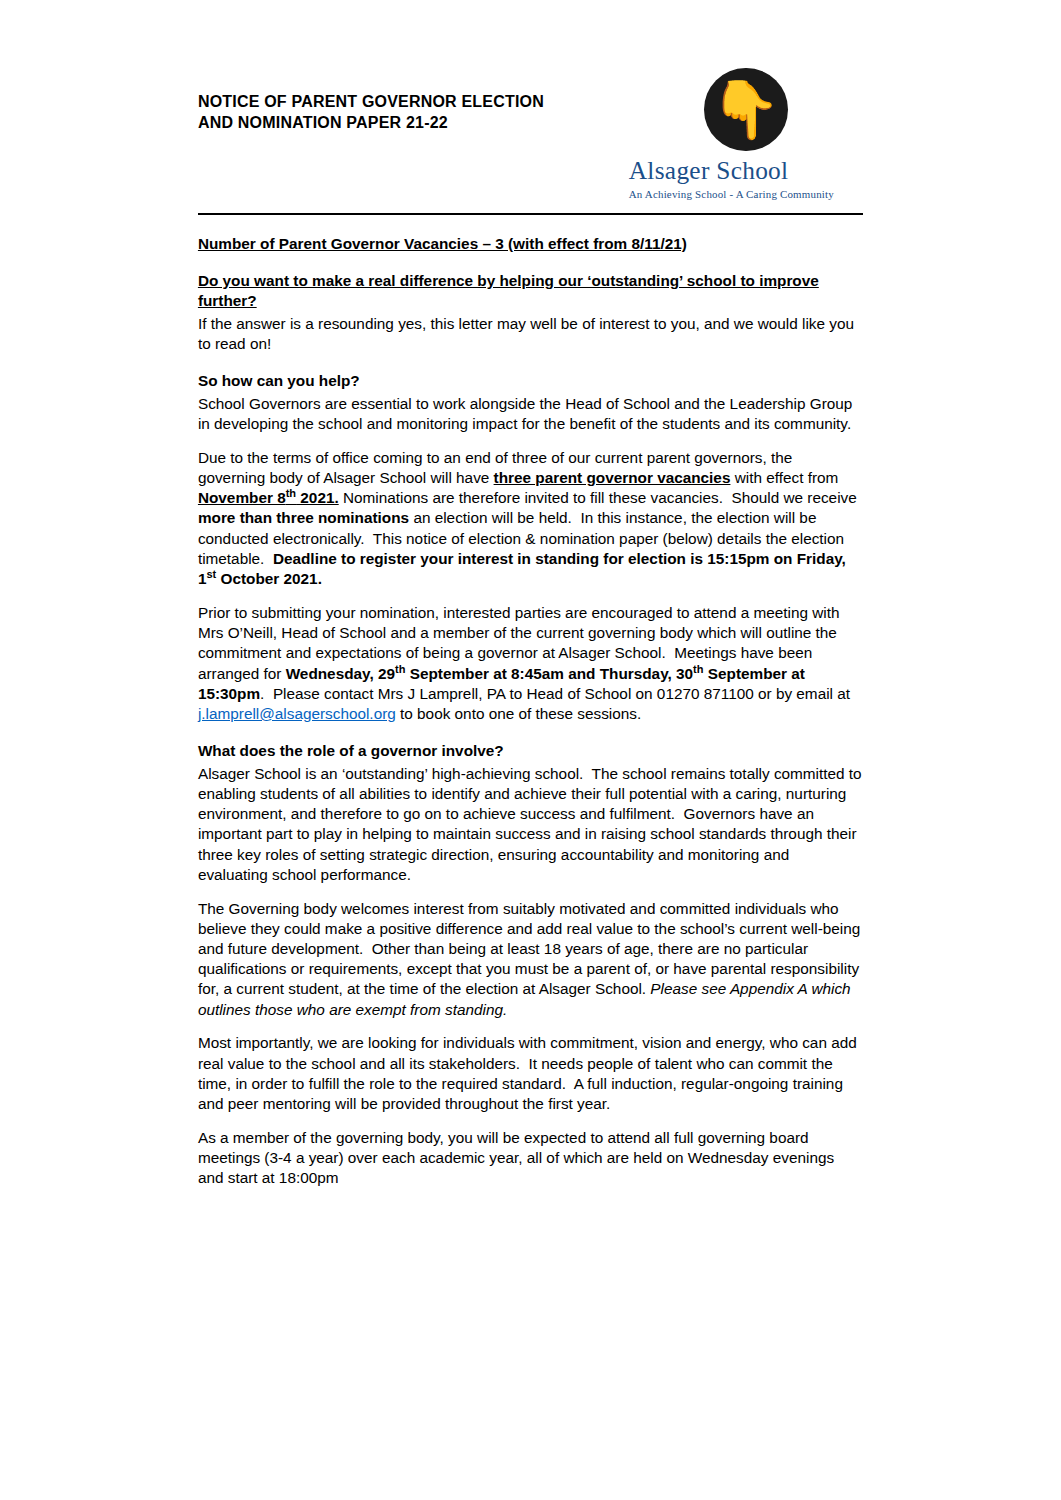NOTICE OF PARENT GOVERNOR ELECTION
AND NOMINATION PAPER 21-22
👇
Alsager School
An Achieving School - A Caring Community
Number of Parent Governor Vacancies – 3 (with effect from 8/11/21)
Do you want to make a real difference by helping our ‘outstanding’ school to improve further?
If the answer is a resounding yes, this letter may well be of interest to you, and we would like you to read on!
So how can you help?
School Governors are essential to work alongside the Head of School and the Leadership Group in developing the school and monitoring impact for the benefit of the students and its community.
Due to the terms of office coming to an end of three of our current parent governors, the governing body of Alsager School will have three parent governor vacancies with effect from November 8th 2021. Nominations are therefore invited to fill these vacancies. Should we receive more than three nominations an election will be held. In this instance, the election will be conducted electronically. This notice of election & nomination paper (below) details the election timetable. Deadline to register your interest in standing for election is 15:15pm on Friday, 1st October 2021.
Prior to submitting your nomination, interested parties are encouraged to attend a meeting with Mrs O’Neill, Head of School and a member of the current governing body which will outline the commitment and expectations of being a governor at Alsager School. Meetings have been arranged for Wednesday, 29th September at 8:45am and Thursday, 30th September at 15:30pm. Please contact Mrs J Lamprell, PA to Head of School on 01270 871100 or by email at j.lamprell@alsagerschool.org to book onto one of these sessions.
What does the role of a governor involve?
Alsager School is an ‘outstanding’ high-achieving school. The school remains totally committed to enabling students of all abilities to identify and achieve their full potential with a caring, nurturing environment, and therefore to go on to achieve success and fulfilment. Governors have an important part to play in helping to maintain success and in raising school standards through their three key roles of setting strategic direction, ensuring accountability and monitoring and evaluating school performance.
The Governing body welcomes interest from suitably motivated and committed individuals who believe they could make a positive difference and add real value to the school’s current well-being and future development. Other than being at least 18 years of age, there are no particular qualifications or requirements, except that you must be a parent of, or have parental responsibility for, a current student, at the time of the election at Alsager School. Please see Appendix A which outlines those who are exempt from standing.
Most importantly, we are looking for individuals with commitment, vision and energy, who can add real value to the school and all its stakeholders. It needs people of talent who can commit the time, in order to fulfill the role to the required standard. A full induction, regular-ongoing training and peer mentoring will be provided throughout the first year.
As a member of the governing body, you will be expected to attend all full governing board meetings (3-4 a year) over each academic year, all of which are held on Wednesday evenings and start at 18:00pm